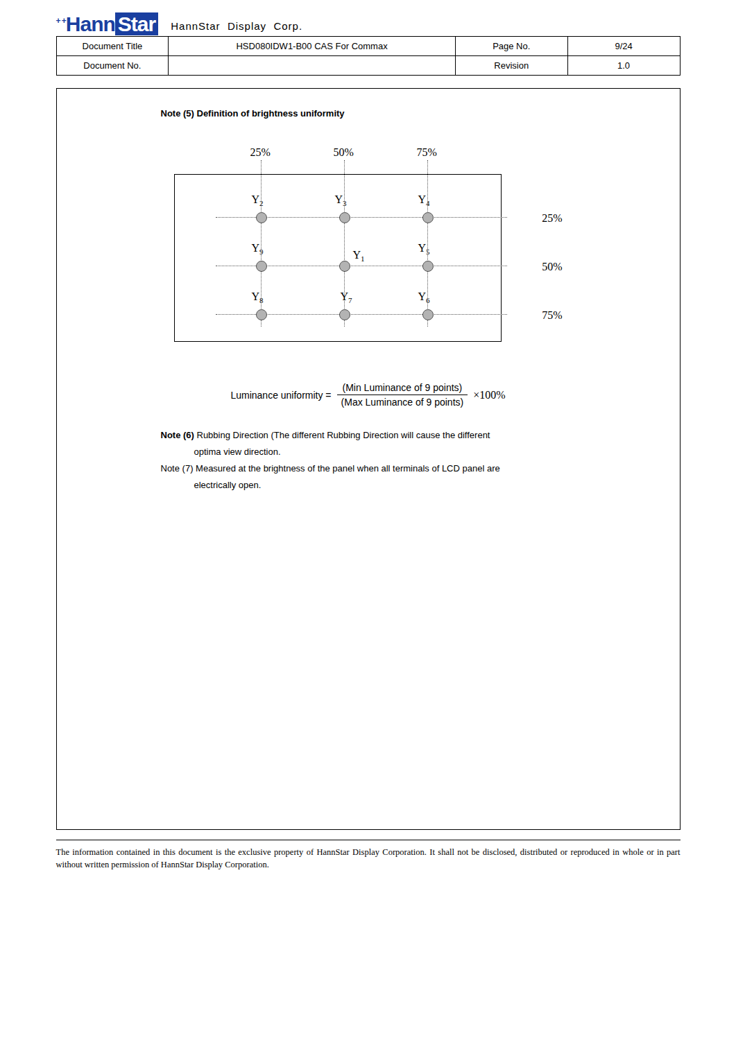+ +Hann Star
HannStar Display Corp.
| Document Title | HSD080IDW1-B00 CAS For Commax | Page No. | 9/24 |
| Document No. | | Revision | 1.0 |
Note (5) Definition of brightness uniformity
25%
50%
75%
25%
50%
75%
Y2
Y3
Y4
Y9
Y1
Y5
Y8
Y7
Y6
Luminance uniformity = (Min Luminance of 9 points) (Max Luminance of 9 points) ×100%
Note (6) Rubbing Direction (The different Rubbing Direction will cause the different
optima view direction.
Note (7) Measured at the brightness of the panel when all terminals of LCD panel are
electrically open.
The information contained in this document is the exclusive property of HannStar Display Corporation. It shall not be disclosed, distributed or reproduced in whole or in part without written permission of HannStar Display Corporation.